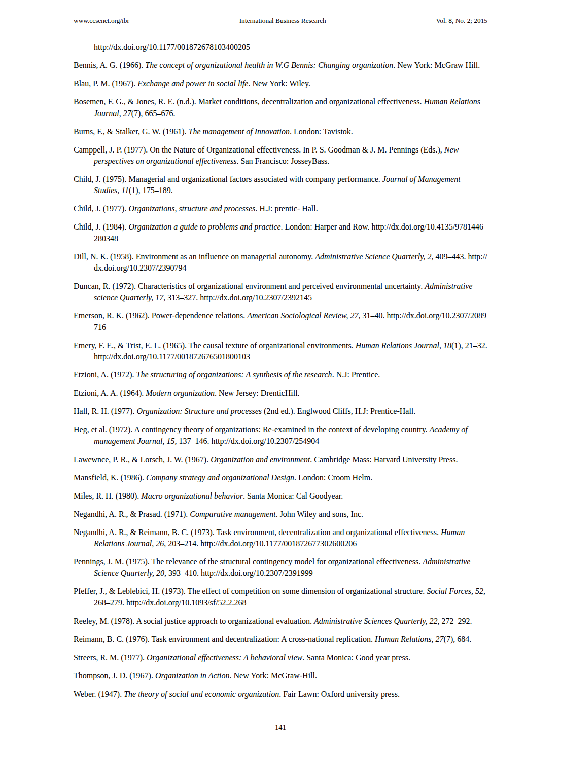www.ccsenet.org/ibr International Business Research Vol. 8, No. 2; 2015
http://dx.doi.org/10.1177/001872678103400205
Bennis, A. G. (1966). The concept of organizational health in W.G Bennis: Changing organization. New York: McGraw Hill.
Blau, P. M. (1967). Exchange and power in social life. New York: Wiley.
Bosemen, F. G., & Jones, R. E. (n.d.). Market conditions, decentralization and organizational effectiveness. Human Relations Journal, 27(7), 665–676.
Burns, F., & Stalker, G. W. (1961). The management of Innovation. London: Tavistok.
Camppell, J. P. (1977). On the Nature of Organizational effectiveness. In P. S. Goodman & J. M. Pennings (Eds.), New perspectives on organizational effectiveness. San Francisco: JosseyBass.
Child, J. (1975). Managerial and organizational factors associated with company performance. Journal of Management Studies, 11(1), 175–189.
Child, J. (1977). Organizations, structure and processes. H.J: prentic- Hall.
Child, J. (1984). Organization a guide to problems and practice. London: Harper and Row. http://dx.doi.org/10.4135/9781446280348
Dill, N. K. (1958). Environment as an influence on managerial autonomy. Administrative Science Quarterly, 2, 409–443. http://dx.doi.org/10.2307/2390794
Duncan, R. (1972). Characteristics of organizational environment and perceived environmental uncertainty. Administrative science Quarterly, 17, 313–327. http://dx.doi.org/10.2307/2392145
Emerson, R. K. (1962). Power-dependence relations. American Sociological Review, 27, 31–40. http://dx.doi.org/10.2307/2089716
Emery, F. E., & Trist, E. L. (1965). The causal texture of organizational environments. Human Relations Journal, 18(1), 21–32. http://dx.doi.org/10.1177/001872676501800103
Etzioni, A. (1972). The structuring of organizations: A synthesis of the research. N.J: Prentice.
Etzioni, A. A. (1964). Modern organization. New Jersey: DrenticHill.
Hall, R. H. (1977). Organization: Structure and processes (2nd ed.). Englwood Cliffs, H.J: Prentice-Hall.
Heg, et al. (1972). A contingency theory of organizations: Re-examined in the context of developing country. Academy of management Journal, 15, 137–146. http://dx.doi.org/10.2307/254904
Lawewnce, P. R., & Lorsch, J. W. (1967). Organization and environment. Cambridge Mass: Harvard University Press.
Mansfield, K. (1986). Company strategy and organizational Design. London: Croom Helm.
Miles, R. H. (1980). Macro organizational behavior. Santa Monica: Cal Goodyear.
Negandhi, A. R., & Prasad. (1971). Comparative management. John Wiley and sons, Inc.
Negandhi, A. R., & Reimann, B. C. (1973). Task environment, decentralization and organizational effectiveness. Human Relations Journal, 26, 203–214. http://dx.doi.org/10.1177/001872677302600206
Pennings, J. M. (1975). The relevance of the structural contingency model for organizational effectiveness. Administrative Science Quarterly, 20, 393–410. http://dx.doi.org/10.2307/2391999
Pfeffer, J., & Leblebici, H. (1973). The effect of competition on some dimension of organizational structure. Social Forces, 52, 268–279. http://dx.doi.org/10.1093/sf/52.2.268
Reeley, M. (1978). A social justice approach to organizational evaluation. Administrative Sciences Quarterly, 22, 272–292.
Reimann, B. C. (1976). Task environment and decentralization: A cross-national replication. Human Relations, 27(7), 684.
Streers, R. M. (1977). Organizational effectiveness: A behavioral view. Santa Monica: Good year press.
Thompson, J. D. (1967). Organization in Action. New York: McGraw-Hill.
Weber. (1947). The theory of social and economic organization. Fair Lawn: Oxford university press.
141